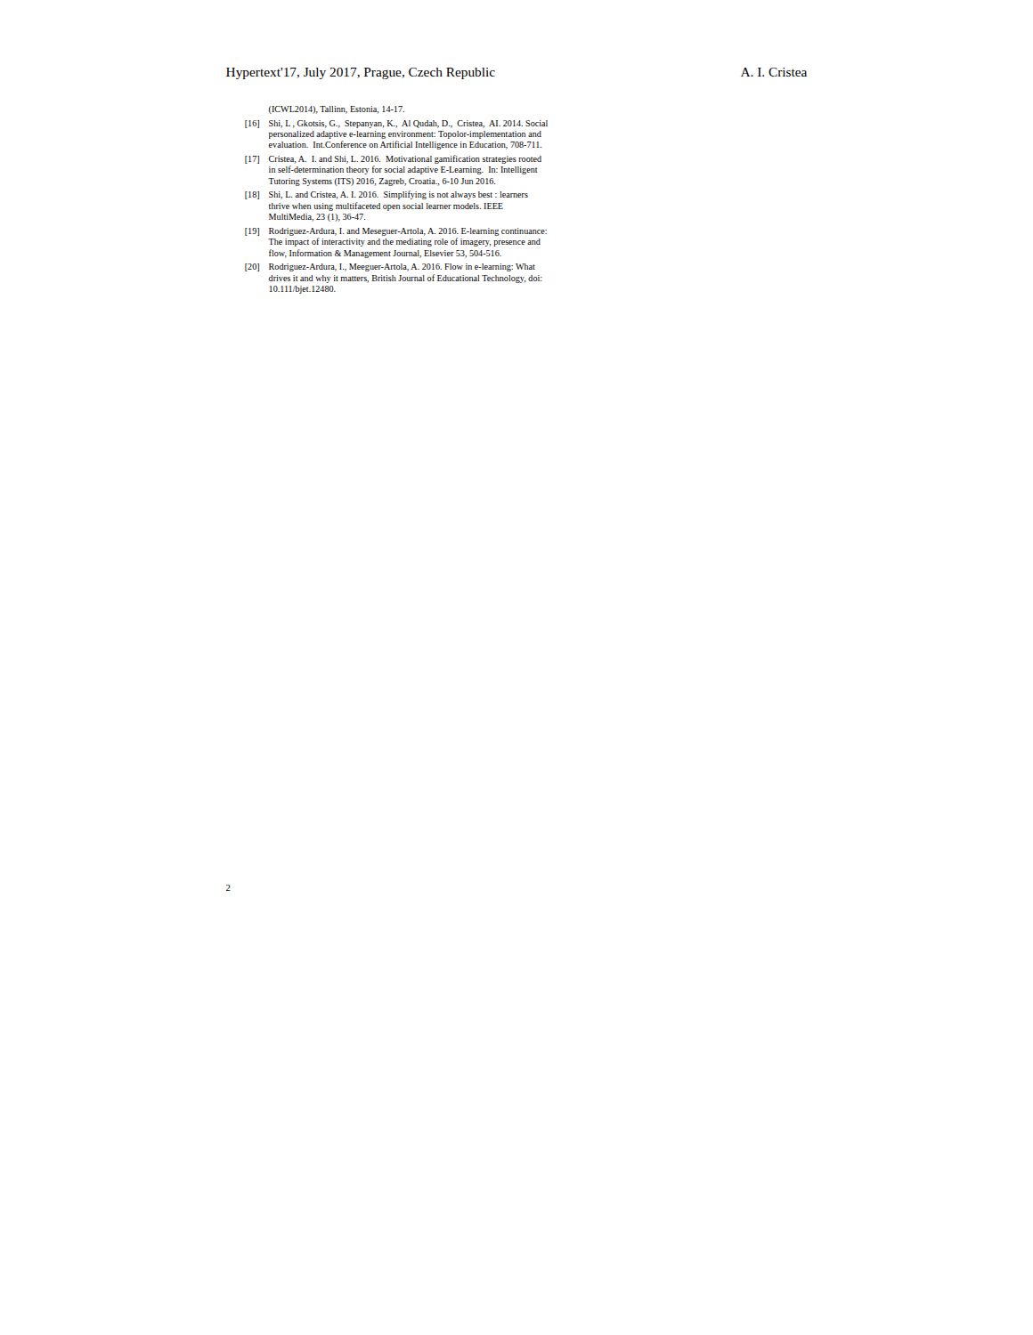Hypertext'17, July 2017, Prague, Czech Republic
A. I. Cristea
(ICWL2014), Tallinn, Estonia, 14-17.
[16]
Shi, L , Gkotsis, G., Stepanyan, K., Al Qudah, D., Cristea, AI. 2014. Social personalized adaptive e-learning environment: Topolor-implementation and evaluation. Int.Conference on Artificial Intelligence in Education, 708-711.
[17]
Cristea, A. I. and Shi, L. 2016. Motivational gamification strategies rooted in self-determination theory for social adaptive E-Learning. In: Intelligent Tutoring Systems (ITS) 2016, Zagreb, Croatia., 6-10 Jun 2016.
[18]
Shi, L. and Cristea, A. I. 2016. Simplifying is not always best : learners thrive when using multifaceted open social learner models. IEEE MultiMedia, 23 (1), 36-47.
[19]
Rodriguez-Ardura, I. and Meseguer-Artola, A. 2016. E-learning continuance: The impact of interactivity and the mediating role of imagery, presence and flow, Information & Management Journal, Elsevier 53, 504-516.
[20]
Rodriguez-Ardura, I., Meeguer-Artola, A. 2016. Flow in e-learning: What drives it and why it matters, British Journal of Educational Technology, doi: 10.111/bjet.12480.
2